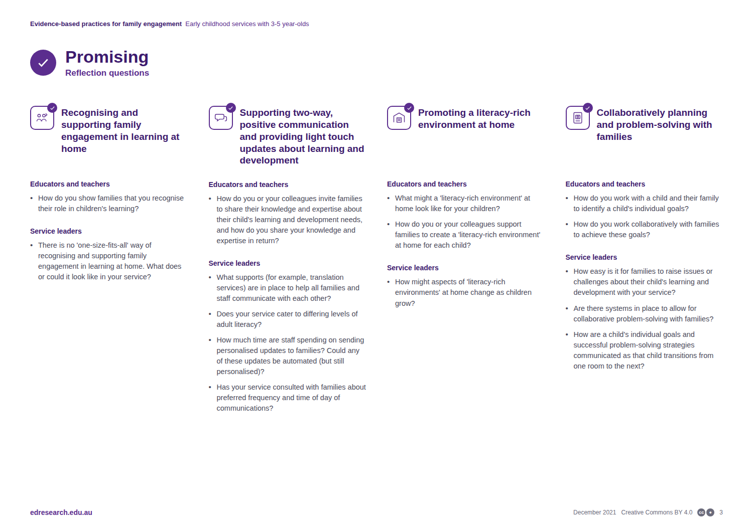Evidence-based practices for family engagement Early childhood services with 3-5 year-olds
Promising
Reflection questions
Recognising and supporting family engagement in learning at home
Educators and teachers
How do you show families that you recognise their role in children's learning?
Service leaders
There is no 'one-size-fits-all' way of recognising and supporting family engagement in learning at home. What does or could it look like in your service?
Supporting two-way, positive communication and providing light touch updates about learning and development
Educators and teachers
How do you or your colleagues invite families to share their knowledge and expertise about their child's learning and development needs, and how do you share your knowledge and expertise in return?
Service leaders
What supports (for example, translation services) are in place to help all families and staff communicate with each other?
Does your service cater to differing levels of adult literacy?
How much time are staff spending on sending personalised updates to families? Could any of these updates be automated (but still personalised)?
Has your service consulted with families about preferred frequency and time of day of communications?
Promoting a literacy-rich environment at home
Educators and teachers
What might a 'literacy-rich environment' at home look like for your children?
How do you or your colleagues support families to create a 'literacy-rich environment' at home for each child?
Service leaders
How might aspects of 'literacy-rich environments' at home change as children grow?
Collaboratively planning and problem-solving with families
Educators and teachers
How do you work with a child and their family to identify a child's individual goals?
How do you work collaboratively with families to achieve these goals?
Service leaders
How easy is it for families to raise issues or challenges about their child's learning and development with your service?
Are there systems in place to allow for collaborative problem-solving with families?
How are a child's individual goals and successful problem-solving strategies communicated as that child transitions from one room to the next?
edresearch.edu.au
December 2021 Creative Commons BY 4.0 cc● 3